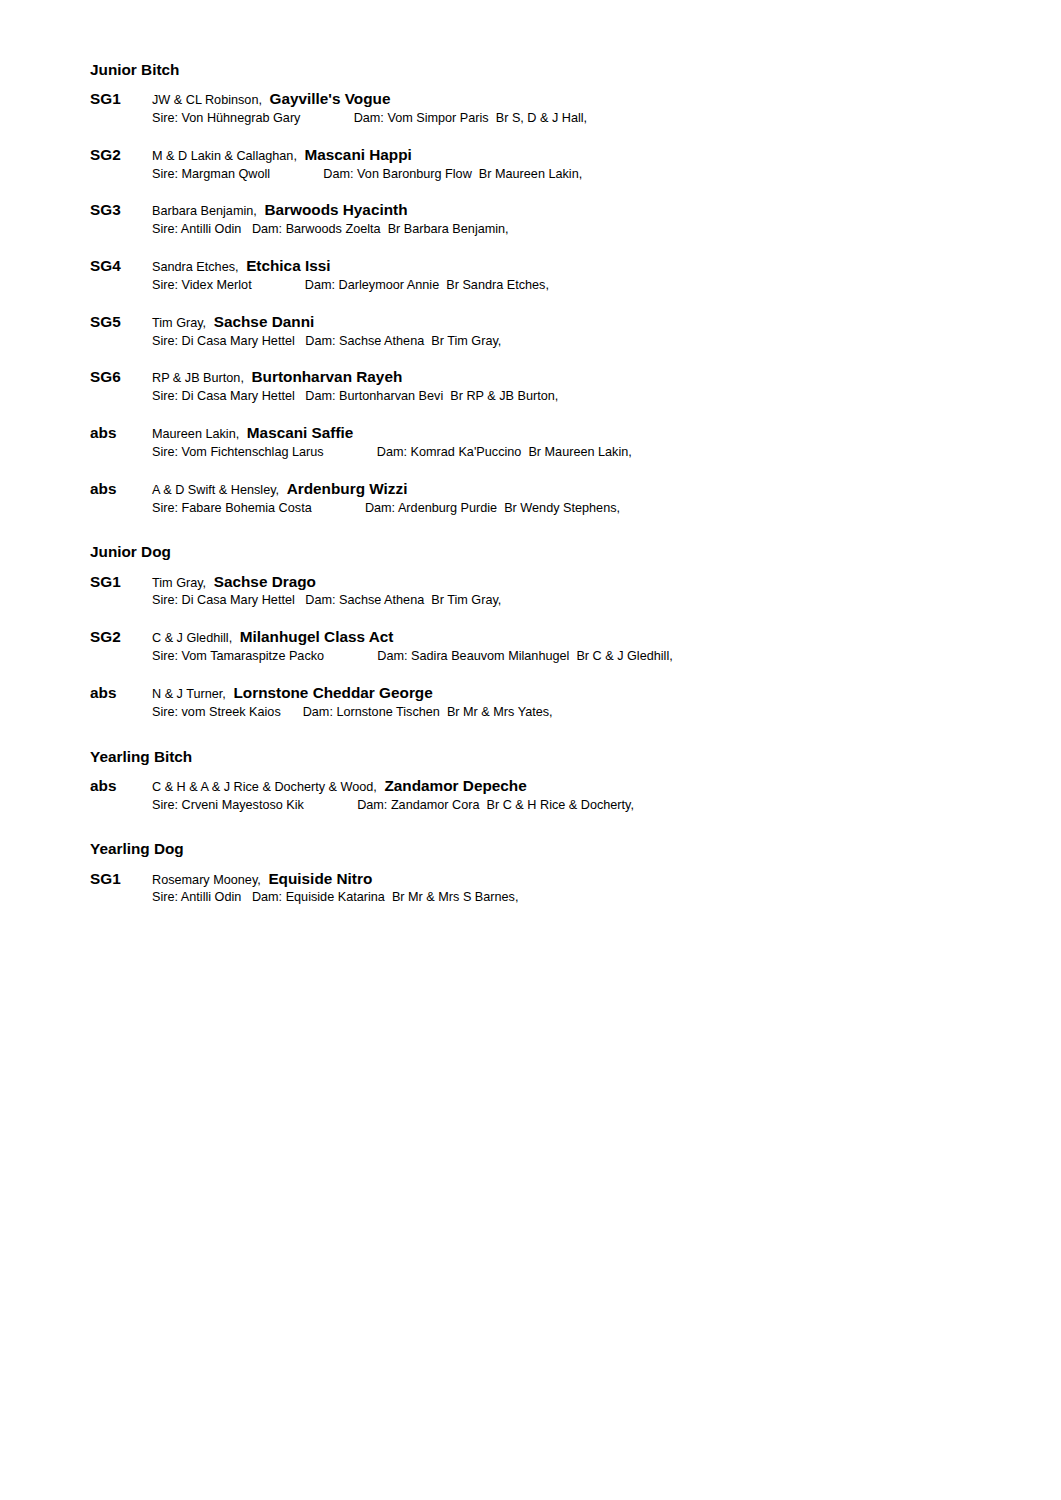Junior Bitch
SG1 JW & CL Robinson, Gayville's Vogue
Sire: Von Hühnegrab Gary Dam: Vom Simpor Paris Br S, D & J Hall,
SG2 M & D Lakin & Callaghan, Mascani Happi
Sire: Margman Qwoll Dam: Von Baronburg Flow Br Maureen Lakin,
SG3 Barbara Benjamin, Barwoods Hyacinth
Sire: Antilli Odin Dam: Barwoods Zoelta Br Barbara Benjamin,
SG4 Sandra Etches, Etchica Issi
Sire: Videx Merlot Dam: Darleymoor Annie Br Sandra Etches,
SG5 Tim Gray, Sachse Danni
Sire: Di Casa Mary Hettel Dam: Sachse Athena Br Tim Gray,
SG6 RP & JB Burton, Burtonharvan Rayeh
Sire: Di Casa Mary Hettel Dam: Burtonharvan Bevi Br RP & JB Burton,
abs Maureen Lakin, Mascani Saffie
Sire: Vom Fichtenschlag Larus Dam: Komrad Ka'Puccino Br Maureen Lakin,
abs A & D Swift & Hensley, Ardenburg Wizzi
Sire: Fabare Bohemia Costa Dam: Ardenburg Purdie Br Wendy Stephens,
Junior Dog
SG1 Tim Gray, Sachse Drago
Sire: Di Casa Mary Hettel Dam: Sachse Athena Br Tim Gray,
SG2 C & J Gledhill, Milanhugel Class Act
Sire: Vom Tamaraspitze Packo Dam: Sadira Beauvom Milanhugel Br C & J Gledhill,
abs N & J Turner, Lornstone Cheddar George
Sire: vom Streek Kaios Dam: Lornstone Tischen Br Mr & Mrs Yates,
Yearling Bitch
abs C & H & A & J Rice & Docherty & Wood, Zandamor Depeche
Sire: Crveni Mayestoso Kik Dam: Zandamor Cora Br C & H Rice & Docherty,
Yearling Dog
SG1 Rosemary Mooney, Equiside Nitro
Sire: Antilli Odin Dam: Equiside Katarina Br Mr & Mrs S Barnes,